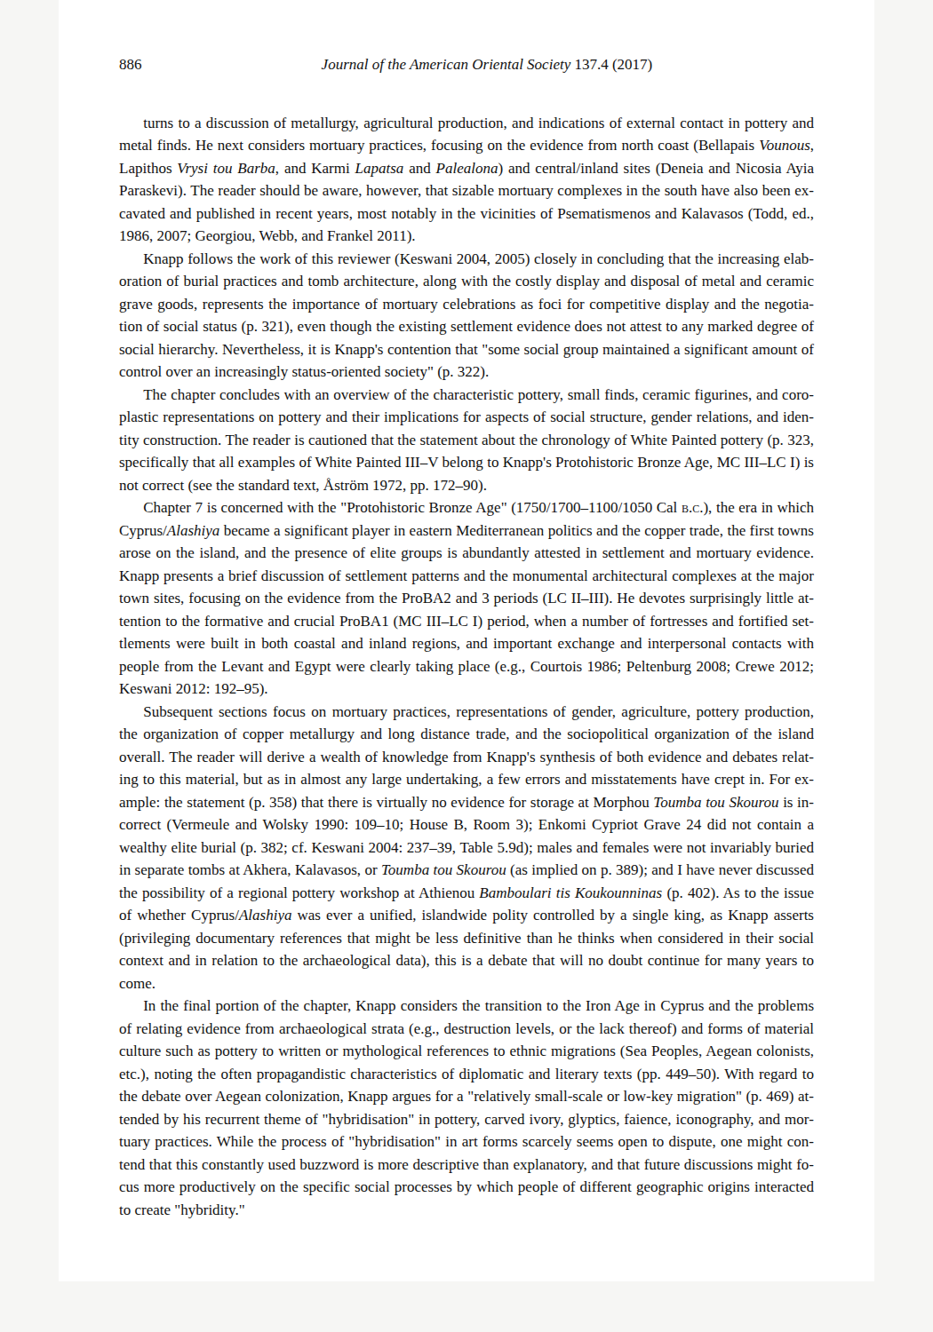886 Journal of the American Oriental Society 137.4 (2017)
turns to a discussion of metallurgy, agricultural production, and indications of external contact in pottery and metal finds. He next considers mortuary practices, focusing on the evidence from north coast (Bellapais Vounous, Lapithos Vrysi tou Barba, and Karmi Lapatsa and Palealona) and central/inland sites (Deneia and Nicosia Ayia Paraskevi). The reader should be aware, however, that sizable mortuary complexes in the south have also been excavated and published in recent years, most notably in the vicinities of Psematismenos and Kalavasos (Todd, ed., 1986, 2007; Georgiou, Webb, and Frankel 2011).
Knapp follows the work of this reviewer (Keswani 2004, 2005) closely in concluding that the increasing elaboration of burial practices and tomb architecture, along with the costly display and disposal of metal and ceramic grave goods, represents the importance of mortuary celebrations as foci for competitive display and the negotiation of social status (p. 321), even though the existing settlement evidence does not attest to any marked degree of social hierarchy. Nevertheless, it is Knapp's contention that "some social group maintained a significant amount of control over an increasingly status-oriented society" (p. 322).
The chapter concludes with an overview of the characteristic pottery, small finds, ceramic figurines, and coroplastic representations on pottery and their implications for aspects of social structure, gender relations, and identity construction. The reader is cautioned that the statement about the chronology of White Painted pottery (p. 323, specifically that all examples of White Painted III–V belong to Knapp's Protohistoric Bronze Age, MC III–LC I) is not correct (see the standard text, Åström 1972, pp. 172–90).
Chapter 7 is concerned with the "Protohistoric Bronze Age" (1750/1700–1100/1050 Cal b.c.), the era in which Cyprus/Alashiya became a significant player in eastern Mediterranean politics and the copper trade, the first towns arose on the island, and the presence of elite groups is abundantly attested in settlement and mortuary evidence. Knapp presents a brief discussion of settlement patterns and the monumental architectural complexes at the major town sites, focusing on the evidence from the ProBA2 and 3 periods (LC II–III). He devotes surprisingly little attention to the formative and crucial ProBA1 (MC III–LC I) period, when a number of fortresses and fortified settlements were built in both coastal and inland regions, and important exchange and interpersonal contacts with people from the Levant and Egypt were clearly taking place (e.g., Courtois 1986; Peltenburg 2008; Crewe 2012; Keswani 2012: 192–95).
Subsequent sections focus on mortuary practices, representations of gender, agriculture, pottery production, the organization of copper metallurgy and long distance trade, and the sociopolitical organization of the island overall. The reader will derive a wealth of knowledge from Knapp's synthesis of both evidence and debates relating to this material, but as in almost any large undertaking, a few errors and misstatements have crept in. For example: the statement (p. 358) that there is virtually no evidence for storage at Morphou Toumba tou Skourou is incorrect (Vermeule and Wolsky 1990: 109–10; House B, Room 3); Enkomi Cypriot Grave 24 did not contain a wealthy elite burial (p. 382; cf. Keswani 2004: 237–39, Table 5.9d); males and females were not invariably buried in separate tombs at Akhera, Kalavasos, or Toumba tou Skourou (as implied on p. 389); and I have never discussed the possibility of a regional pottery workshop at Athienou Bamboulari tis Koukounninas (p. 402). As to the issue of whether Cyprus/Alashiya was ever a unified, islandwide polity controlled by a single king, as Knapp asserts (privileging documentary references that might be less definitive than he thinks when considered in their social context and in relation to the archaeological data), this is a debate that will no doubt continue for many years to come.
In the final portion of the chapter, Knapp considers the transition to the Iron Age in Cyprus and the problems of relating evidence from archaeological strata (e.g., destruction levels, or the lack thereof) and forms of material culture such as pottery to written or mythological references to ethnic migrations (Sea Peoples, Aegean colonists, etc.), noting the often propagandistic characteristics of diplomatic and literary texts (pp. 449–50). With regard to the debate over Aegean colonization, Knapp argues for a "relatively small-scale or low-key migration" (p. 469) attended by his recurrent theme of "hybridisation" in pottery, carved ivory, glyptics, faience, iconography, and mortuary practices. While the process of "hybridisation" in art forms scarcely seems open to dispute, one might contend that this constantly used buzzword is more descriptive than explanatory, and that future discussions might focus more productively on the specific social processes by which people of different geographic origins interacted to create "hybridity."